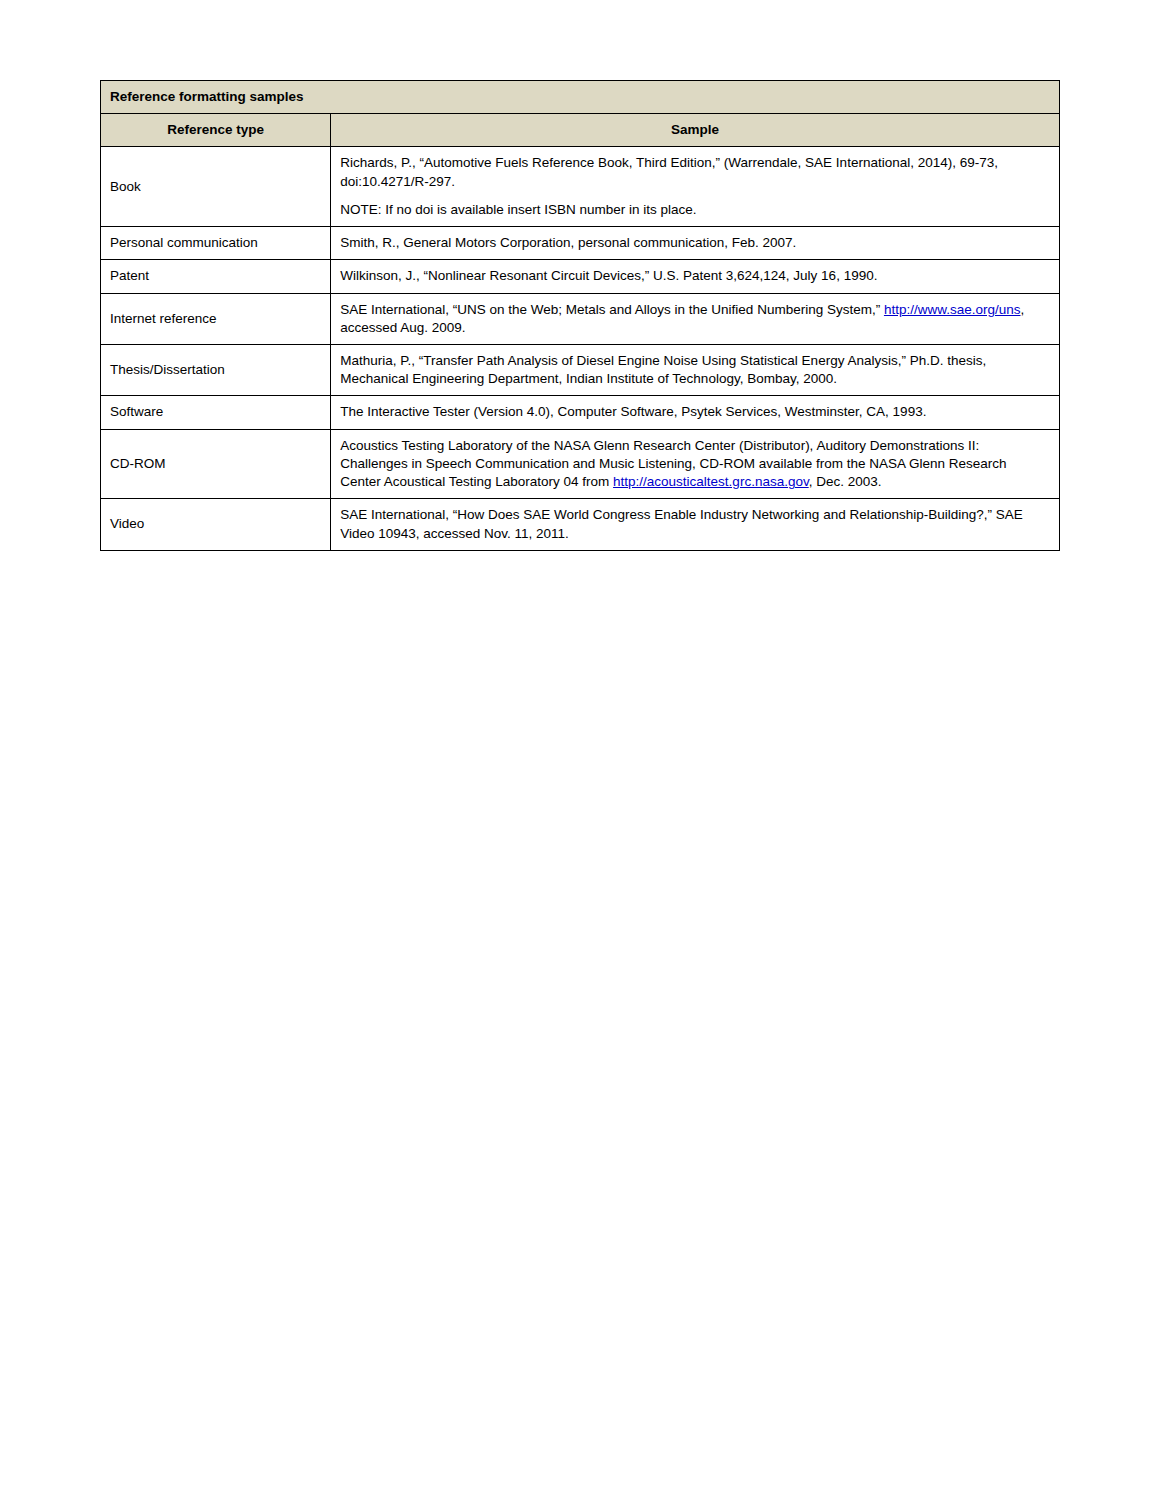| Reference formatting samples |
| --- |
| Reference type | Sample |
| Book | Richards, P., “Automotive Fuels Reference Book, Third Edition,” (Warrendale, SAE International, 2014), 69-73, doi:10.4271/R-297. NOTE: If no doi is available insert ISBN number in its place. |
| Personal communication | Smith, R., General Motors Corporation, personal communication, Feb. 2007. |
| Patent | Wilkinson, J., “Nonlinear Resonant Circuit Devices,” U.S. Patent 3,624,124, July 16, 1990. |
| Internet reference | SAE International, “UNS on the Web; Metals and Alloys in the Unified Numbering System,” http://www.sae.org/uns , accessed Aug. 2009. |
| Thesis/Dissertation | Mathuria, P., “Transfer Path Analysis of Diesel Engine Noise Using Statistical Energy Analysis,” Ph.D. thesis, Mechanical Engineering Department, Indian Institute of Technology, Bombay, 2000. |
| Software | The Interactive Tester (Version 4.0), Computer Software, Psytek Services, Westminster, CA, 1993. |
| CD-ROM | Acoustics Testing Laboratory of the NASA Glenn Research Center (Distributor), Auditory Demonstrations II: Challenges in Speech Communication and Music Listening, CD-ROM available from the NASA Glenn Research Center Acoustical Testing Laboratory 04 from http://acousticaltest.grc.nasa.gov , Dec. 2003. |
| Video | SAE International, “How Does SAE World Congress Enable Industry Networking and Relationship-Building?,” SAE Video 10943, accessed Nov. 11, 2011. |